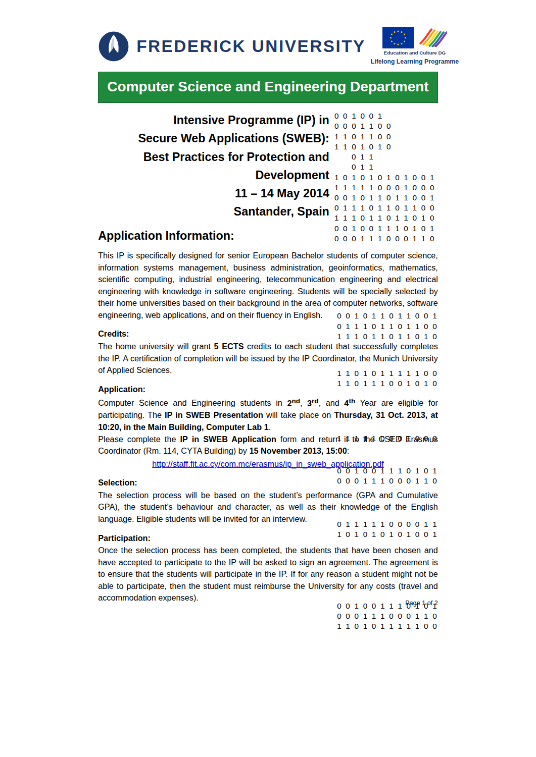FREDERICK UNIVERSITY
Education and Culture DG
Lifelong Learning Programme
Computer Science and Engineering Department
0 0 1 0 0 1
0 0 0 1 1 0 0
1 1 0 1 1 0 0
1 1 0 1 0 1 0
0 1 1
0 1 1
1 0 1 0 1 0 1 0 1 0 0 1
1 1 1 1 1 0 0 0 1 0 0 0
0 0 1 0 1 1 0 1 1 0 0 1
0 1 1 1 0 1 1 0 1 1 0 0
1 1 1 0 1 1 0 1 1 0 1 0
0 0 1 0 0 1 1 1 0 1 0 1
0 0 0 1 1 1 0 0 0 1 1 0
Intensive Programme (IP) in Secure Web Applications (SWEB): Best Practices for Protection and Development 11 – 14 May 2014 Santander, Spain
Application Information:
This IP is specifically designed for senior European Bachelor students of computer science, information systems management, business administration, geoinformatics, mathematics, scientific computing, industrial engineering, telecommunication engineering and electrical engineering with knowledge in software engineering. Students will be specially selected by their home universities based on their background in the area of computer networks, software engineering, web applications, and on their fluency in English.
0 0 1 0 1 1 0 1 1 0 0 1
0 1 1 1 0 1 1 0 1 1 0 0
1 1 1 0 1 1 0 1 1 0 1 0
Credits:
The home university will grant 5 ECTS credits to each student that successfully completes the IP. A certification of completion will be issued by the IP Coordinator, the Munich University of Applied Sciences.
1 1 0 1 0 1 1 1 1 1 0 0
1 1 0 1 1 1 0 0 1 0 1 0
Application:
Computer Science and Engineering students in 2nd, 3rd, and 4th Year are eligible for participating. The IP in SWEB Presentation will take place on Thursday, 31 Oct. 2013, at 10:20, in the Main Building, Computer Lab 1.
1 1 1 1 1 0 0 0 1 0 0 0
Please complete the IP in SWEB Application form and return it to the CSED Erasmus Coordinator (Rm. 114, CYTA Building) by 15 November 2013, 15:00:
http://staff.fit.ac.cy/com.mc/erasmus/ip_in_sweb_application.pdf
0 0 1 0 0 1 1 1 0 1 0 1
0 0 0 1 1 1 0 0 0 1 1 0
Selection:
The selection process will be based on the student’s performance (GPA and Cumulative GPA), the student’s behaviour and character, as well as their knowledge of the English language. Eligible students will be invited for an interview.
0 1 1 1 1 1 0 0 0 0 1 1
1 0 1 0 1 0 1 0 1 0 0 1
Participation:
Once the selection process has been completed, the students that have been chosen and have accepted to participate to the IP will be asked to sign an agreement. The agreement is to ensure that the students will participate in the IP. If for any reason a student might not be able to participate, then the student must reimburse the University for any costs (travel and accommodation expenses).
0 0 1 0 0 1 1 1 0 1 0 1
0 0 0 1 1 1 0 0 0 1 1 0
1 1 0 1 0 1 1 1 1 1 0 0
Page 1 of 2